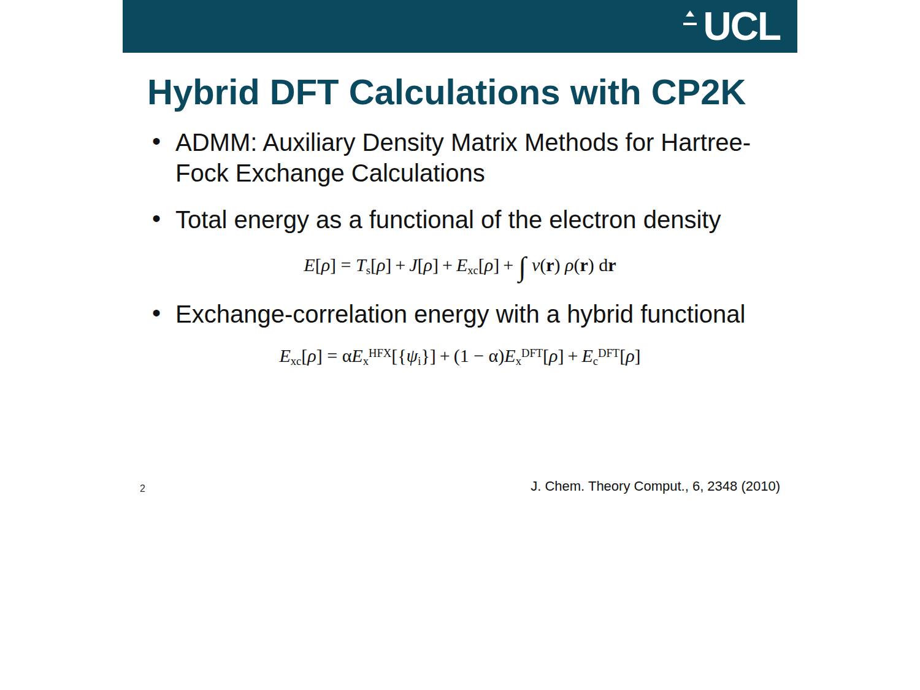UCL
Hybrid DFT Calculations with CP2K
ADMM: Auxiliary Density Matrix Methods for Hartree-Fock Exchange Calculations
Total energy as a functional of the electron density
E[ρ] = Ts[ρ]+J[ρ]+Exc[ρ]+∫ v(r) ρ(r) dr
Exchange-correlation energy with a hybrid functional
Exc[ρ] = αExHFX[{ψi}]+(1 − α)ExDFT[ρ]+EcDFT[ρ]
2
J. Chem. Theory Comput., 6, 2348 (2010)